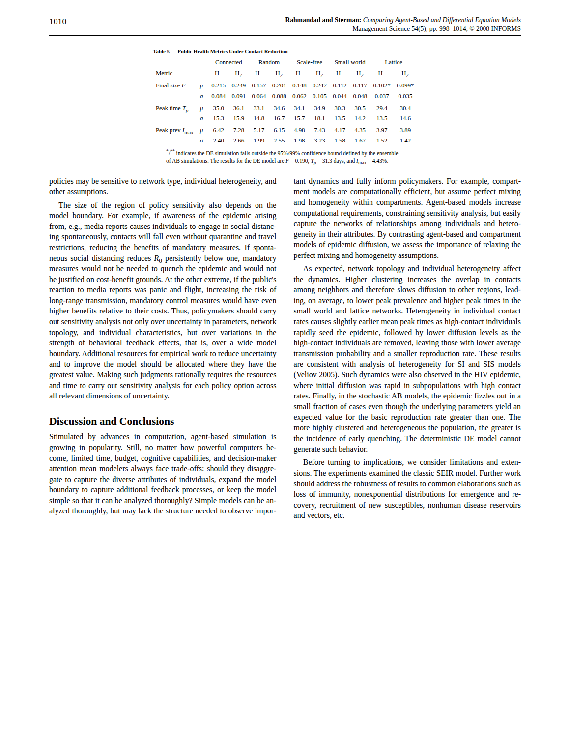1010
Rahmandad and Sterman: Comparing Agent-Based and Differential Equation Models
Management Science 54(5), pp. 998–1014, © 2008 INFORMS
Table 5 Public Health Metrics Under Contact Reduction
| | Connected | Random | Scale-free | Small world | Lattice |
| --- | --- | --- | --- | --- | --- |
| Metric | | H = | H ≠ | H = | H ≠ | H = | H ≠ | H = | H ≠ | H = | H ≠ |
| Final size F | μ | 0.215 | 0.249 | 0.157 | 0.201 | 0.148 | 0.247 | 0.112 | 0.117 | 0.102* | 0.099* |
| | σ | 0.084 | 0.091 | 0.064 | 0.088 | 0.062 | 0.105 | 0.044 | 0.048 | 0.037 | 0.035 |
| Peak time T p | μ | 35.0 | 36.1 | 33.1 | 34.6 | 34.1 | 34.9 | 30.3 | 30.5 | 29.4 | 30.4 |
| | σ | 15.3 | 15.9 | 14.8 | 16.7 | 15.7 | 18.1 | 13.5 | 14.2 | 13.5 | 14.6 |
| Peak prev I max | μ | 6.42 | 7.28 | 5.17 | 6.15 | 4.98 | 7.43 | 4.17 | 4.35 | 3.97 | 3.89 |
| | σ | 2.40 | 2.66 | 1.99 | 2.55 | 1.98 | 3.23 | 1.58 | 1.67 | 1.52 | 1.42 |
*/** indicates the DE simulation falls outside the 95%/99% confidence bound defined by the ensemble of AB simulations. The results for the DE model are F = 0.190, Tp = 31.3 days, and Imax = 4.43%.
policies may be sensitive to network type, individual heterogeneity, and other assumptions.
The size of the region of policy sensitivity also depends on the model boundary. For example, if awareness of the epidemic arising from, e.g., media reports causes individuals to engage in social distancing spontaneously, contacts will fall even without quarantine and travel restrictions, reducing the benefits of mandatory measures. If spontaneous social distancing reduces R0 persistently below one, mandatory measures would not be needed to quench the epidemic and would not be justified on cost-benefit grounds. At the other extreme, if the public's reaction to media reports was panic and flight, increasing the risk of long-range transmission, mandatory control measures would have even higher benefits relative to their costs. Thus, policymakers should carry out sensitivity analysis not only over uncertainty in parameters, network topology, and individual characteristics, but over variations in the strength of behavioral feedback effects, that is, over a wide model boundary. Additional resources for empirical work to reduce uncertainty and to improve the model should be allocated where they have the greatest value. Making such judgments rationally requires the resources and time to carry out sensitivity analysis for each policy option across all relevant dimensions of uncertainty.
Discussion and Conclusions
Stimulated by advances in computation, agent-based simulation is growing in popularity. Still, no matter how powerful computers become, limited time, budget, cognitive capabilities, and decision-maker attention mean modelers always face trade-offs: should they disaggregate to capture the diverse attributes of individuals, expand the model boundary to capture additional feedback processes, or keep the model simple so that it can be analyzed thoroughly? Simple models can be analyzed thoroughly, but may lack the structure needed to observe important dynamics and fully inform policymakers. For example, compartment models are computationally efficient, but assume perfect mixing and homogeneity within compartments. Agent-based models increase computational requirements, constraining sensitivity analysis, but easily capture the networks of relationships among individuals and heterogeneity in their attributes. By contrasting agent-based and compartment models of epidemic diffusion, we assess the importance of relaxing the perfect mixing and homogeneity assumptions.
As expected, network topology and individual heterogeneity affect the dynamics. Higher clustering increases the overlap in contacts among neighbors and therefore slows diffusion to other regions, leading, on average, to lower peak prevalence and higher peak times in the small world and lattice networks. Heterogeneity in individual contact rates causes slightly earlier mean peak times as high-contact individuals rapidly seed the epidemic, followed by lower diffusion levels as the high-contact individuals are removed, leaving those with lower average transmission probability and a smaller reproduction rate. These results are consistent with analysis of heterogeneity for SI and SIS models (Veliov 2005). Such dynamics were also observed in the HIV epidemic, where initial diffusion was rapid in subpopulations with high contact rates. Finally, in the stochastic AB models, the epidemic fizzles out in a small fraction of cases even though the underlying parameters yield an expected value for the basic reproduction rate greater than one. The more highly clustered and heterogeneous the population, the greater is the incidence of early quenching. The deterministic DE model cannot generate such behavior.
Before turning to implications, we consider limitations and extensions. The experiments examined the classic SEIR model. Further work should address the robustness of results to common elaborations such as loss of immunity, nonexponential distributions for emergence and recovery, recruitment of new susceptibles, nonhuman disease reservoirs and vectors, etc.